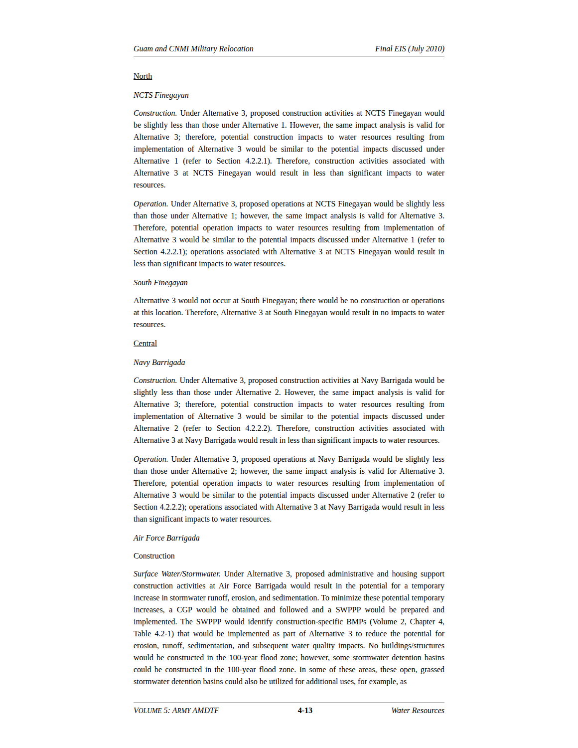Guam and CNMI Military Relocation
Final EIS (July 2010)
North
NCTS Finegayan
Construction. Under Alternative 3, proposed construction activities at NCTS Finegayan would be slightly less than those under Alternative 1. However, the same impact analysis is valid for Alternative 3; therefore, potential construction impacts to water resources resulting from implementation of Alternative 3 would be similar to the potential impacts discussed under Alternative 1 (refer to Section 4.2.2.1). Therefore, construction activities associated with Alternative 3 at NCTS Finegayan would result in less than significant impacts to water resources.
Operation. Under Alternative 3, proposed operations at NCTS Finegayan would be slightly less than those under Alternative 1; however, the same impact analysis is valid for Alternative 3. Therefore, potential operation impacts to water resources resulting from implementation of Alternative 3 would be similar to the potential impacts discussed under Alternative 1 (refer to Section 4.2.2.1); operations associated with Alternative 3 at NCTS Finegayan would result in less than significant impacts to water resources.
South Finegayan
Alternative 3 would not occur at South Finegayan; there would be no construction or operations at this location. Therefore, Alternative 3 at South Finegayan would result in no impacts to water resources.
Central
Navy Barrigada
Construction. Under Alternative 3, proposed construction activities at Navy Barrigada would be slightly less than those under Alternative 2. However, the same impact analysis is valid for Alternative 3; therefore, potential construction impacts to water resources resulting from implementation of Alternative 3 would be similar to the potential impacts discussed under Alternative 2 (refer to Section 4.2.2.2). Therefore, construction activities associated with Alternative 3 at Navy Barrigada would result in less than significant impacts to water resources.
Operation. Under Alternative 3, proposed operations at Navy Barrigada would be slightly less than those under Alternative 2; however, the same impact analysis is valid for Alternative 3. Therefore, potential operation impacts to water resources resulting from implementation of Alternative 3 would be similar to the potential impacts discussed under Alternative 2 (refer to Section 4.2.2.2); operations associated with Alternative 3 at Navy Barrigada would result in less than significant impacts to water resources.
Air Force Barrigada
Construction
Surface Water/Stormwater. Under Alternative 3, proposed administrative and housing support construction activities at Air Force Barrigada would result in the potential for a temporary increase in stormwater runoff, erosion, and sedimentation. To minimize these potential temporary increases, a CGP would be obtained and followed and a SWPPP would be prepared and implemented. The SWPPP would identify construction-specific BMPs (Volume 2, Chapter 4, Table 4.2-1) that would be implemented as part of Alternative 3 to reduce the potential for erosion, runoff, sedimentation, and subsequent water quality impacts. No buildings/structures would be constructed in the 100-year flood zone; however, some stormwater detention basins could be constructed in the 100-year flood zone. In some of these areas, these open, grassed stormwater detention basins could also be utilized for additional uses, for example, as
VOLUME 5: ARMY AMDTF
4-13
Water Resources